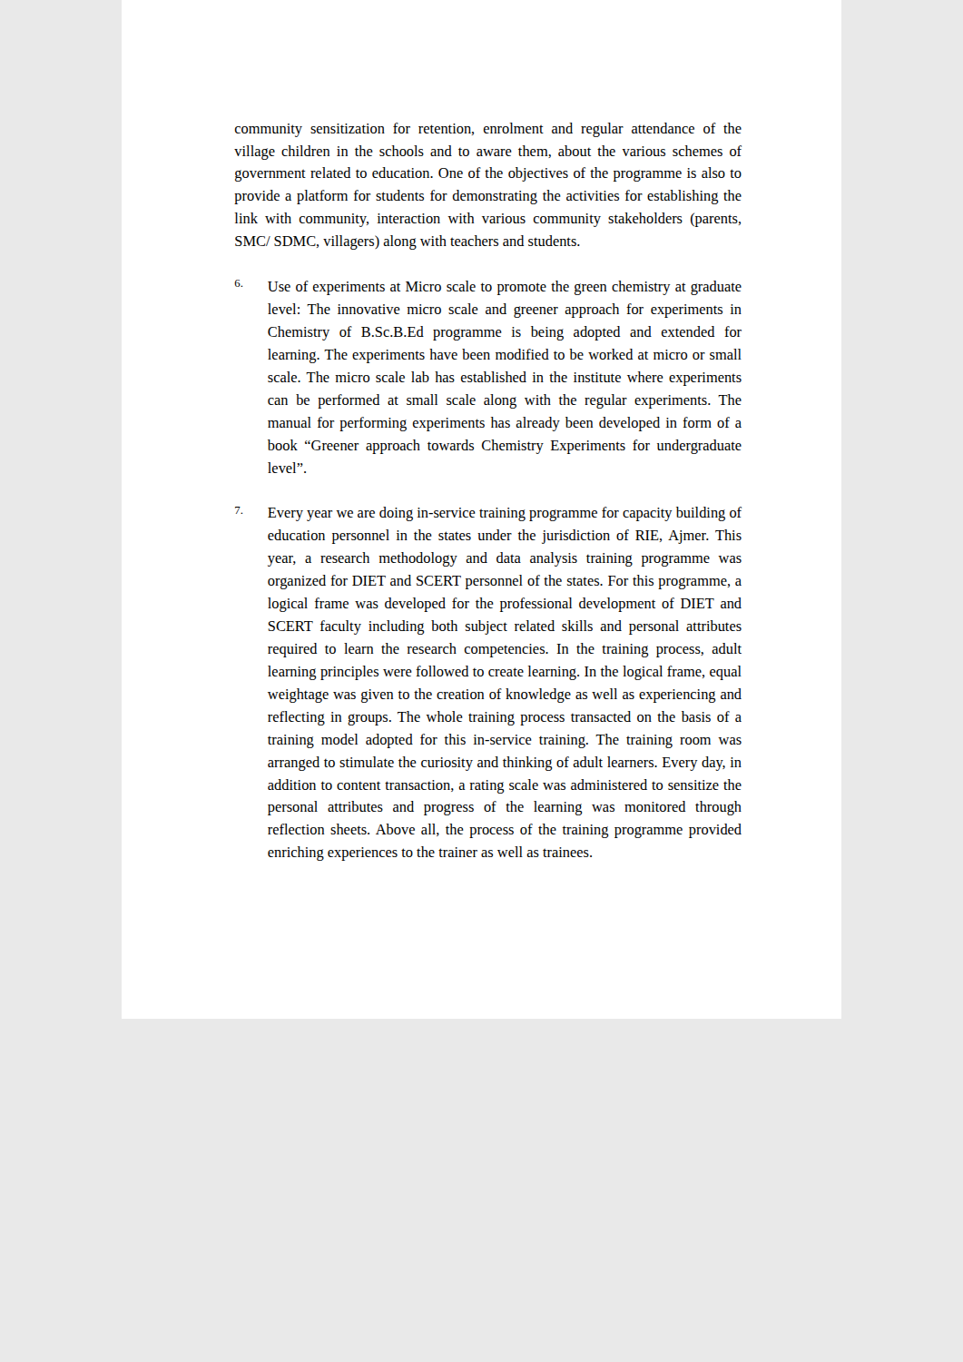community sensitization for retention, enrolment and regular attendance of the village children in the schools and to aware them, about the various schemes of government related to education. One of the objectives of the programme is also to provide a platform for students for demonstrating the activities for establishing the link with community, interaction with various community stakeholders (parents, SMC/ SDMC, villagers) along with teachers and students.
6.
Use of experiments at Micro scale to promote the green chemistry at graduate level: The innovative micro scale and greener approach for experiments in Chemistry of B.Sc.B.Ed programme is being adopted and extended for learning. The experiments have been modified to be worked at micro or small scale. The micro scale lab has established in the institute where experiments can be performed at small scale along with the regular experiments. The manual for performing experiments has already been developed in form of a book “Greener approach towards Chemistry Experiments for undergraduate level”.
7.
Every year we are doing in-service training programme for capacity building of education personnel in the states under the jurisdiction of RIE, Ajmer. This year, a research methodology and data analysis training programme was organized for DIET and SCERT personnel of the states. For this programme, a logical frame was developed for the professional development of DIET and SCERT faculty including both subject related skills and personal attributes required to learn the research competencies. In the training process, adult learning principles were followed to create learning. In the logical frame, equal weightage was given to the creation of knowledge as well as experiencing and reflecting in groups. The whole training process transacted on the basis of a training model adopted for this in-service training. The training room was arranged to stimulate the curiosity and thinking of adult learners. Every day, in addition to content transaction, a rating scale was administered to sensitize the personal attributes and progress of the learning was monitored through reflection sheets. Above all, the process of the training programme provided enriching experiences to the trainer as well as trainees.